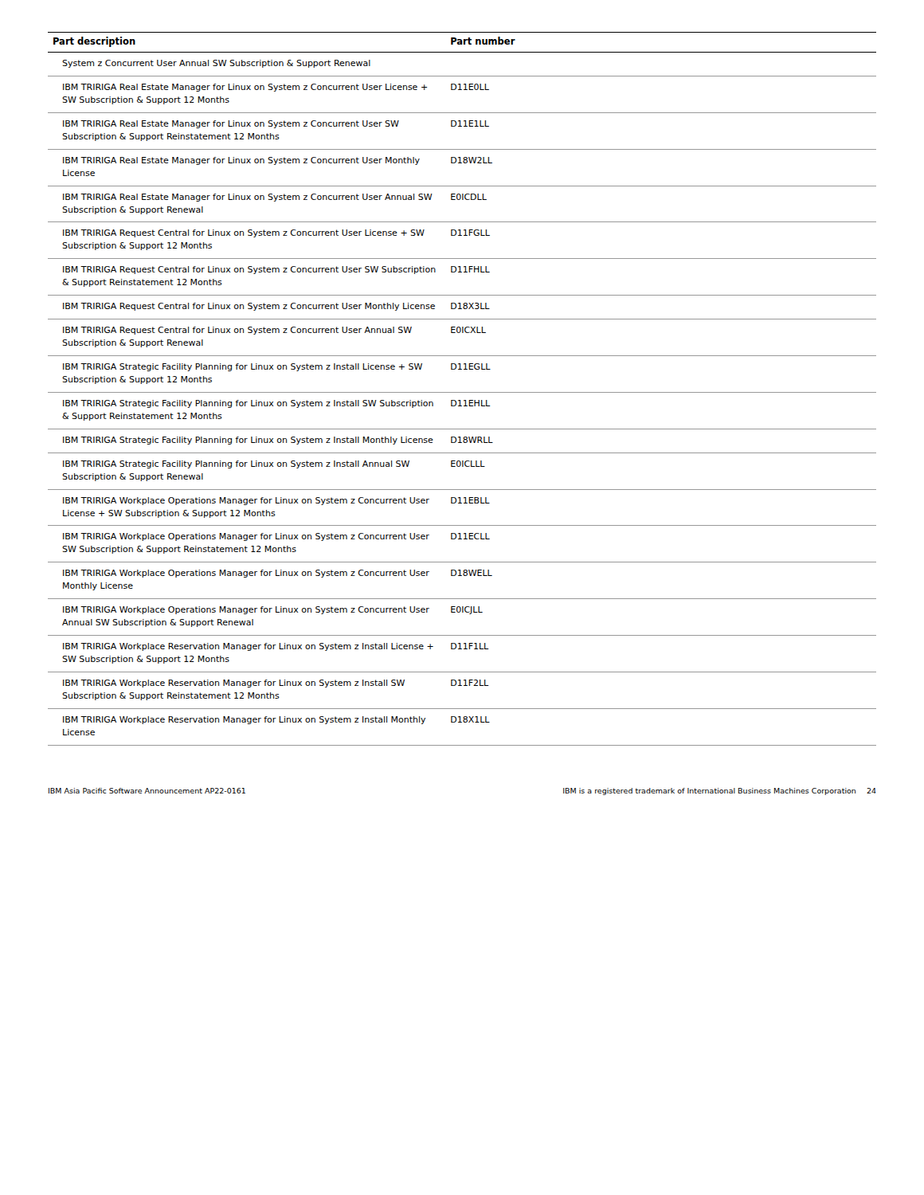| Part description | Part number |
| --- | --- |
| System z Concurrent User Annual SW Subscription & Support Renewal | |
| IBM TRIRIGA Real Estate Manager for Linux on System z Concurrent User License + SW Subscription & Support 12 Months | D11E0LL |
| IBM TRIRIGA Real Estate Manager for Linux on System z Concurrent User SW Subscription & Support Reinstatement 12 Months | D11E1LL |
| IBM TRIRIGA Real Estate Manager for Linux on System z Concurrent User Monthly License | D18W2LL |
| IBM TRIRIGA Real Estate Manager for Linux on System z Concurrent User Annual SW Subscription & Support Renewal | E0ICDLL |
| IBM TRIRIGA Request Central for Linux on System z Concurrent User License + SW Subscription & Support 12 Months | D11FGLL |
| IBM TRIRIGA Request Central for Linux on System z Concurrent User SW Subscription & Support Reinstatement 12 Months | D11FHLL |
| IBM TRIRIGA Request Central for Linux on System z Concurrent User Monthly License | D18X3LL |
| IBM TRIRIGA Request Central for Linux on System z Concurrent User Annual SW Subscription & Support Renewal | E0ICXLL |
| IBM TRIRIGA Strategic Facility Planning for Linux on System z Install License + SW Subscription & Support 12 Months | D11EGLL |
| IBM TRIRIGA Strategic Facility Planning for Linux on System z Install SW Subscription & Support Reinstatement 12 Months | D11EHLL |
| IBM TRIRIGA Strategic Facility Planning for Linux on System z Install Monthly License | D18WRLL |
| IBM TRIRIGA Strategic Facility Planning for Linux on System z Install Annual SW Subscription & Support Renewal | E0ICLLL |
| IBM TRIRIGA Workplace Operations Manager for Linux on System z Concurrent User License + SW Subscription & Support 12 Months | D11EBLL |
| IBM TRIRIGA Workplace Operations Manager for Linux on System z Concurrent User SW Subscription & Support Reinstatement 12 Months | D11ECLL |
| IBM TRIRIGA Workplace Operations Manager for Linux on System z Concurrent User Monthly License | D18WELL |
| IBM TRIRIGA Workplace Operations Manager for Linux on System z Concurrent User Annual SW Subscription & Support Renewal | E0ICJLL |
| IBM TRIRIGA Workplace Reservation Manager for Linux on System z Install License + SW Subscription & Support 12 Months | D11F1LL |
| IBM TRIRIGA Workplace Reservation Manager for Linux on System z Install SW Subscription & Support Reinstatement 12 Months | D11F2LL |
| IBM TRIRIGA Workplace Reservation Manager for Linux on System z Install Monthly License | D18X1LL |
IBM Asia Pacific Software Announcement AP22-0161 IBM is a registered trademark of International Business Machines Corporation 24